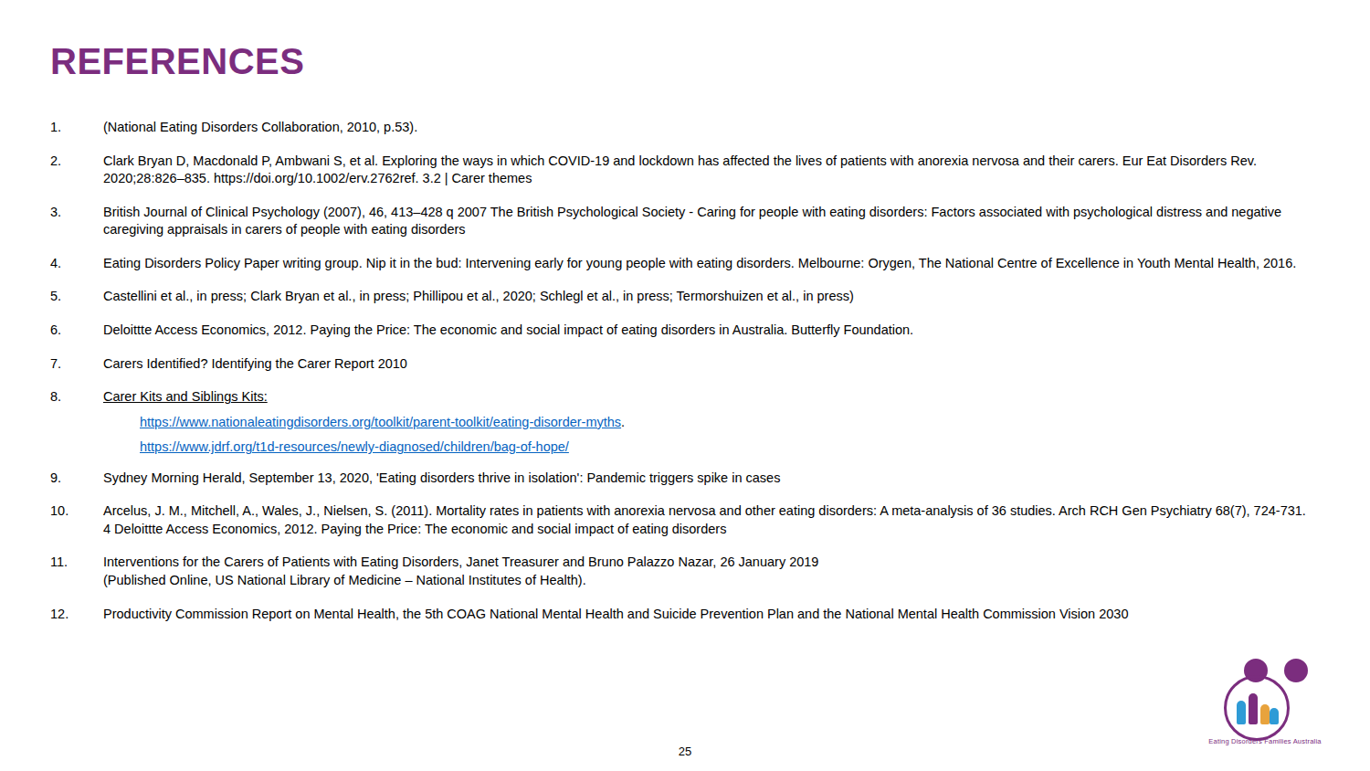REFERENCES
(National Eating Disorders Collaboration, 2010, p.53).
Clark Bryan D, Macdonald P, Ambwani S, et al. Exploring the ways in which COVID-19 and lockdown has affected the lives of patients with anorexia nervosa and their carers. Eur Eat Disorders Rev. 2020;28:826–835. https://doi.org/10.1002/erv.2762ref. 3.2 | Carer themes
British Journal of Clinical Psychology (2007), 46, 413–428 q 2007 The British Psychological Society - Caring for people with eating disorders: Factors associated with psychological distress and negative caregiving appraisals in carers of people with eating disorders
Eating Disorders Policy Paper writing group. Nip it in the bud: Intervening early for young people with eating disorders. Melbourne: Orygen, The National Centre of Excellence in Youth Mental Health, 2016.
Castellini et al., in press; Clark Bryan et al., in press; Phillipou et al., 2020; Schlegl et al., in press; Termorshuizen et al., in press)
Deloittte Access Economics, 2012. Paying the Price: The economic and social impact of eating disorders in Australia. Butterfly Foundation.
Carers Identified? Identifying the Carer Report 2010
Carer Kits and Siblings Kits:
https://www.nationaleatingdisorders.org/toolkit/parent-toolkit/eating-disorder-myths.
https://www.jdrf.org/t1d-resources/newly-diagnosed/children/bag-of-hope/
Sydney Morning Herald, September 13, 2020, 'Eating disorders thrive in isolation': Pandemic triggers spike in cases
Arcelus, J. M., Mitchell, A., Wales, J., Nielsen, S. (2011). Mortality rates in patients with anorexia nervosa and other eating disorders: A meta-analysis of 36 studies. Arch RCH Gen Psychiatry 68(7), 724-731. 4 Deloittte Access Economics, 2012. Paying the Price: The economic and social impact of eating disorders
Interventions for the Carers of Patients with Eating Disorders, Janet Treasurer and Bruno Palazzo Nazar, 26 January 2019
(Published Online, US National Library of Medicine – National Institutes of Health).
Productivity Commission Report on Mental Health, the 5th COAG National Mental Health and Suicide Prevention Plan and the National Mental Health Commission Vision 2030
25
Eating Disorders Families Australia